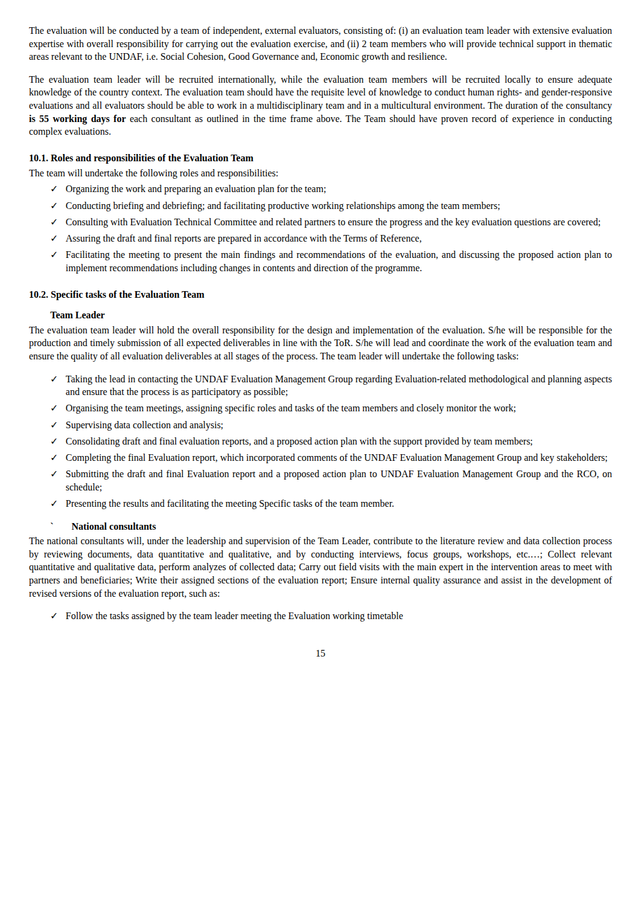The evaluation will be conducted by a team of independent, external evaluators, consisting of: (i) an evaluation team leader with extensive evaluation expertise with overall responsibility for carrying out the evaluation exercise, and (ii) 2 team members who will provide technical support in thematic areas relevant to the UNDAF, i.e. Social Cohesion, Good Governance and, Economic growth and resilience.
The evaluation team leader will be recruited internationally, while the evaluation team members will be recruited locally to ensure adequate knowledge of the country context. The evaluation team should have the requisite level of knowledge to conduct human rights- and gender-responsive evaluations and all evaluators should be able to work in a multidisciplinary team and in a multicultural environment. The duration of the consultancy is 55 working days for each consultant as outlined in the time frame above. The Team should have proven record of experience in conducting complex evaluations.
10.1. Roles and responsibilities of the Evaluation Team
The team will undertake the following roles and responsibilities:
Organizing the work and preparing an evaluation plan for the team;
Conducting briefing and debriefing; and facilitating productive working relationships among the team members;
Consulting with Evaluation Technical Committee and related partners to ensure the progress and the key evaluation questions are covered;
Assuring the draft and final reports are prepared in accordance with the Terms of Reference,
Facilitating the meeting to present the main findings and recommendations of the evaluation, and discussing the proposed action plan to implement recommendations including changes in contents and direction of the programme.
10.2. Specific tasks of the Evaluation Team
Team Leader
The evaluation team leader will hold the overall responsibility for the design and implementation of the evaluation. S/he will be responsible for the production and timely submission of all expected deliverables in line with the ToR. S/he will lead and coordinate the work of the evaluation team and ensure the quality of all evaluation deliverables at all stages of the process. The team leader will undertake the following tasks:
Taking the lead in contacting the UNDAF Evaluation Management Group regarding Evaluation-related methodological and planning aspects and ensure that the process is as participatory as possible;
Organising the team meetings, assigning specific roles and tasks of the team members and closely monitor the work;
Supervising data collection and analysis;
Consolidating draft and final evaluation reports, and a proposed action plan with the support provided by team members;
Completing the final Evaluation report, which incorporated comments of the UNDAF Evaluation Management Group and key stakeholders;
Submitting the draft and final Evaluation report and a proposed action plan to UNDAF Evaluation Management Group and the RCO, on schedule;
Presenting the results and facilitating the meeting Specific tasks of the team member.
`National consultants
The national consultants will, under the leadership and supervision of the Team Leader, contribute to the literature review and data collection process by reviewing documents, data quantitative and qualitative, and by conducting interviews, focus groups, workshops, etc.…; Collect relevant quantitative and qualitative data, perform analyzes of collected data; Carry out field visits with the main expert in the intervention areas to meet with partners and beneficiaries; Write their assigned sections of the evaluation report; Ensure internal quality assurance and assist in the development of revised versions of the evaluation report, such as:
Follow the tasks assigned by the team leader meeting the Evaluation working timetable
15